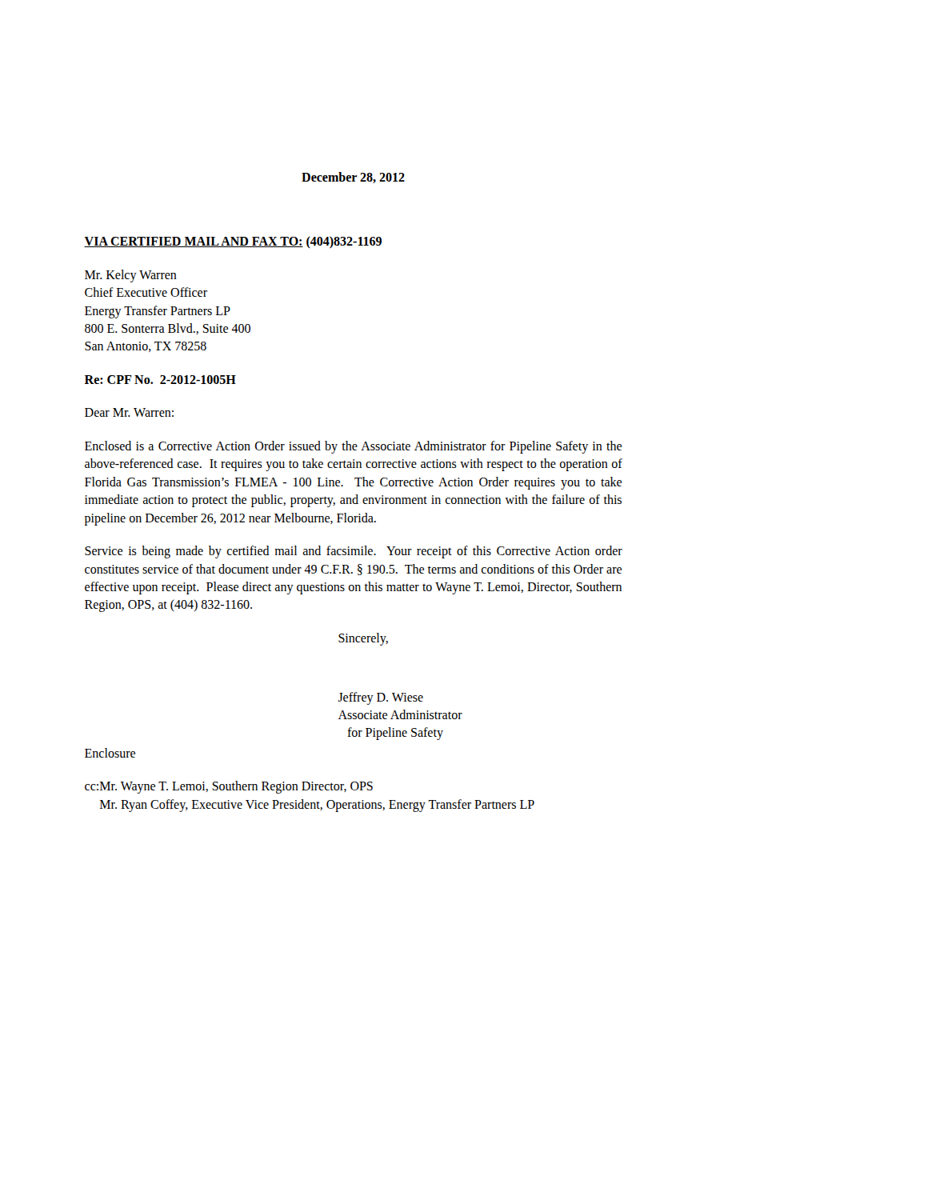December 28, 2012
VIA CERTIFIED MAIL AND FAX TO: (404)832-1169
Mr. Kelcy Warren
Chief Executive Officer
Energy Transfer Partners LP
800 E. Sonterra Blvd., Suite 400
San Antonio, TX 78258
Re: CPF No. 2-2012-1005H
Dear Mr. Warren:
Enclosed is a Corrective Action Order issued by the Associate Administrator for Pipeline Safety in the above-referenced case. It requires you to take certain corrective actions with respect to the operation of Florida Gas Transmission’s FLMEA - 100 Line. The Corrective Action Order requires you to take immediate action to protect the public, property, and environment in connection with the failure of this pipeline on December 26, 2012 near Melbourne, Florida.
Service is being made by certified mail and facsimile. Your receipt of this Corrective Action order constitutes service of that document under 49 C.F.R. § 190.5. The terms and conditions of this Order are effective upon receipt. Please direct any questions on this matter to Wayne T. Lemoi, Director, Southern Region, OPS, at (404) 832-1160.
Sincerely,
Jeffrey D. Wiese
Associate Administrator
for Pipeline Safety
Enclosure
| cc: | Mr. Wayne T. Lemoi, Southern Region Director, OPS |
| | Mr. Ryan Coffey, Executive Vice President, Operations, Energy Transfer Partners LP |